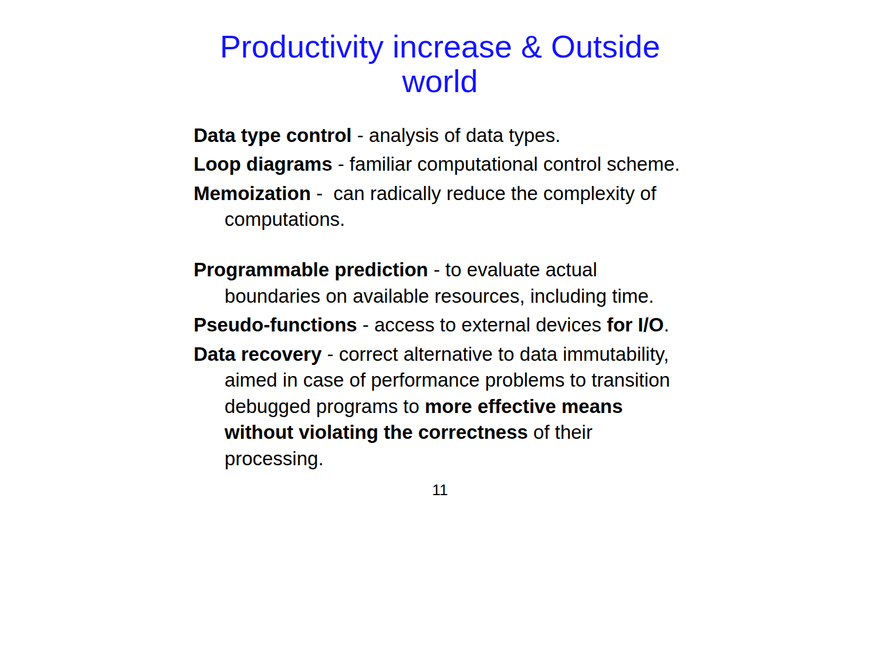Productivity increase & Outside world
Data type control - analysis of data types.
Loop diagrams - familiar computational control scheme.
Memoization - can radically reduce the complexity of computations.
Programmable prediction - to evaluate actual boundaries on available resources, including time.
Pseudo-functions - access to external devices for I/O.
Data recovery - correct alternative to data immutability, aimed in case of performance problems to transition debugged programs to more effective means without violating the correctness of their processing.
11